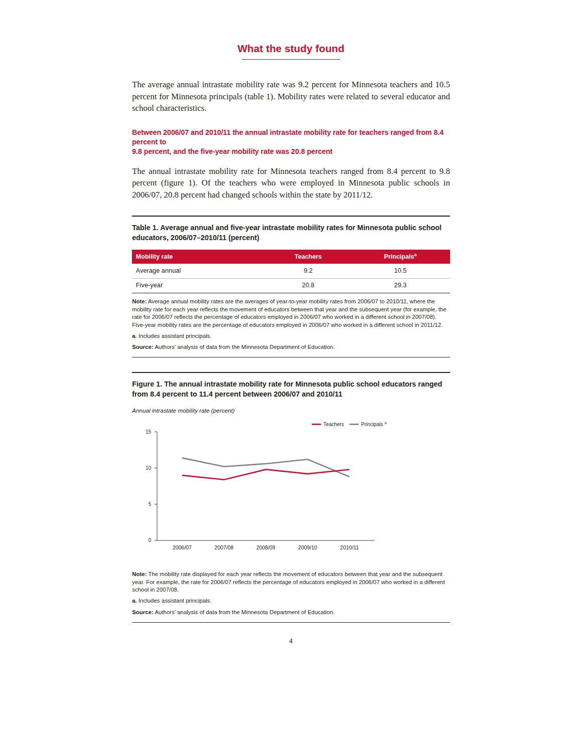What the study found
The average annual intrastate mobility rate was 9.2 percent for Minnesota teachers and 10.5 percent for Minnesota principals (table 1). Mobility rates were related to several educator and school characteristics.
Between 2006/07 and 2010/11 the annual intrastate mobility rate for teachers ranged from 8.4 percent to
9.8 percent, and the five-year mobility rate was 20.8 percent
The annual intrastate mobility rate for Minnesota teachers ranged from 8.4 percent to 9.8 percent (figure 1). Of the teachers who were employed in Minnesota public schools in 2006/07, 20.8 percent had changed schools within the state by 2011/12.
Table 1. Average annual and five-year intrastate mobility rates for Minnesota public school educators, 2006/07–2010/11 (percent)
| Mobility rate | Teachers | Principals a |
| --- | --- | --- |
| Average annual | 9.2 | 10.5 |
| Five-year | 20.8 | 29.3 |
Note: Average annual mobility rates are the averages of year-to-year mobility rates from 2006/07 to 2010/11, where the mobility rate for each year reflects the movement of educators between that year and the subsequent year (for example, the rate for 2006/07 reflects the percentage of educators employed in 2006/07 who worked in a different school in 2007/08). Five-year mobility rates are the percentage of educators employed in 2006/07 who worked in a different school in 2011/12.
a. Includes assistant principals.
Source: Authors’ analysis of data from the Minnesota Department of Education.
Figure 1. The annual intrastate mobility rate for Minnesota public school educators ranged from 8.4 percent to 11.4 percent between 2006/07 and 2010/11
Annual intrastate mobility rate (percent)
Teachers Principals a 15 10 5 0 2006/07 2007/08 2008/09 2009/10 2010/11
Note: The mobility rate displayed for each year reflects the movement of educators between that year and the subsequent year. For example, the rate for 2006/07 reflects the percentage of educators employed in 2006/07 who worked in a different school in 2007/08.
a. Includes assistant principals.
Source: Authors’ analysis of data from the Minnesota Department of Education.
4